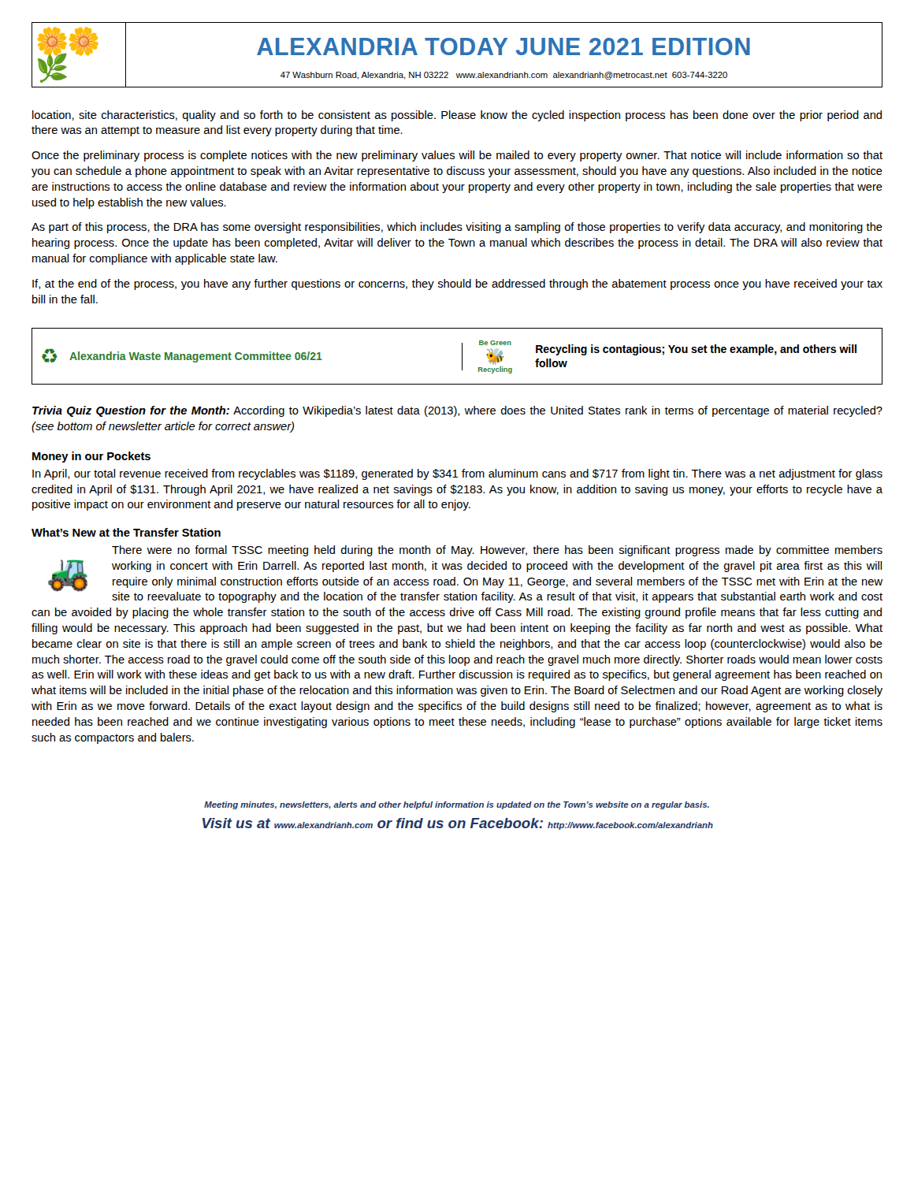🌼🌼🌿
ALEXANDRIA TODAY JUNE 2021 EDITION
47 Washburn Road, Alexandria, NH 03222 www.alexandrianh.com alexandrianh@metrocast.net 603-744-3220
location, site characteristics, quality and so forth to be consistent as possible. Please know the cycled inspection process has been done over the prior period and there was an attempt to measure and list every property during that time.
Once the preliminary process is complete notices with the new preliminary values will be mailed to every property owner. That notice will include information so that you can schedule a phone appointment to speak with an Avitar representative to discuss your assessment, should you have any questions. Also included in the notice are instructions to access the online database and review the information about your property and every other property in town, including the sale properties that were used to help establish the new values.
As part of this process, the DRA has some oversight responsibilities, which includes visiting a sampling of those properties to verify data accuracy, and monitoring the hearing process. Once the update has been completed, Avitar will deliver to the Town a manual which describes the process in detail. The DRA will also review that manual for compliance with applicable state law.
If, at the end of the process, you have any further questions or concerns, they should be addressed through the abatement process once you have received your tax bill in the fall.
♻ Alexandria Waste Management Committee 06/21
Be Green 🐝 Recycling
Recycling is contagious; You set the example, and others will follow
Trivia Quiz Question for the Month: According to Wikipedia’s latest data (2013), where does the United States rank in terms of percentage of material recycled? (see bottom of newsletter article for correct answer)
Money in our Pockets
In April, our total revenue received from recyclables was $1189, generated by $341 from aluminum cans and $717 from light tin. There was a net adjustment for glass credited in April of $131. Through April 2021, we have realized a net savings of $2183. As you know, in addition to saving us money, your efforts to recycle have a positive impact on our environment and preserve our natural resources for all to enjoy.
What’s New at the Transfer Station
🚜
There were no formal TSSC meeting held during the month of May. However, there has been significant progress made by committee members working in concert with Erin Darrell. As reported last month, it was decided to proceed with the development of the gravel pit area first as this will require only minimal construction efforts outside of an access road. On May 11, George, and several members of the TSSC met with Erin at the new site to reevaluate to topography and the location of the transfer station facility. As a result of that visit, it appears that substantial earth work and cost can be avoided by placing the whole transfer station to the south of the access drive off Cass Mill road. The existing ground profile means that far less cutting and filling would be necessary. This approach had been suggested in the past, but we had been intent on keeping the facility as far north and west as possible. What became clear on site is that there is still an ample screen of trees and bank to shield the neighbors, and that the car access loop (counterclockwise) would also be much shorter. The access road to the gravel could come off the south side of this loop and reach the gravel much more directly. Shorter roads would mean lower costs as well. Erin will work with these ideas and get back to us with a new draft. Further discussion is required as to specifics, but general agreement has been reached on what items will be included in the initial phase of the relocation and this information was given to Erin. The Board of Selectmen and our Road Agent are working closely with Erin as we move forward. Details of the exact layout design and the specifics of the build designs still need to be finalized; however, agreement as to what is needed has been reached and we continue investigating various options to meet these needs, including “lease to purchase” options available for large ticket items such as compactors and balers.
Meeting minutes, newsletters, alerts and other helpful information is updated on the Town’s website on a regular basis.
Visit us at www.alexandrianh.com or find us on Facebook: http://www.facebook.com/alexandrianh